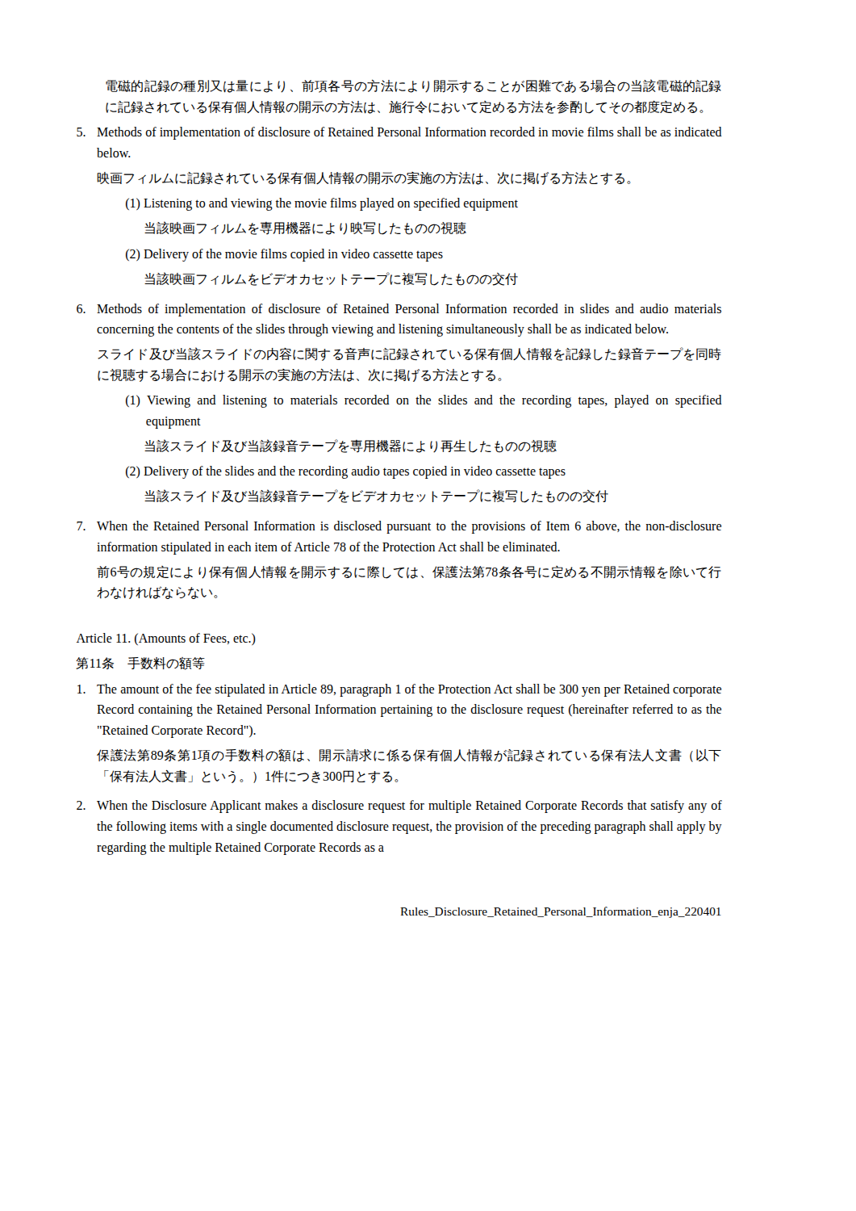電磁的記録の種別又は量により、前項各号の方法により開示することが困難である場合の当該電磁的記録に記録されている保有個人情報の開示の方法は、施行令において定める方法を参酌してその都度定める。
5.
Methods of implementation of disclosure of Retained Personal Information recorded in movie films shall be as indicated below.
映画フィルムに記録されている保有個人情報の開示の実施の方法は、次に掲げる方法とする。
(1) Listening to and viewing the movie films played on specified equipment
当該映画フィルムを専用機器により映写したものの視聴
(2) Delivery of the movie films copied in video cassette tapes
当該映画フィルムをビデオカセットテープに複写したものの交付
6.
Methods of implementation of disclosure of Retained Personal Information recorded in slides and audio materials concerning the contents of the slides through viewing and listening simultaneously shall be as indicated below.
スライド及び当該スライドの内容に関する音声に記録されている保有個人情報を記録した録音テープを同時に視聴する場合における開示の実施の方法は、次に掲げる方法とする。
(1) Viewing and listening to materials recorded on the slides and the recording tapes, played on specified equipment
当該スライド及び当該録音テープを専用機器により再生したものの視聴
(2) Delivery of the slides and the recording audio tapes copied in video cassette tapes
当該スライド及び当該録音テープをビデオカセットテープに複写したものの交付
7.
When the Retained Personal Information is disclosed pursuant to the provisions of Item 6 above, the non-disclosure information stipulated in each item of Article 78 of the Protection Act shall be eliminated.
前6号の規定により保有個人情報を開示するに際しては、保護法第78条各号に定める不開示情報を除いて行わなければならない。
Article 11. (Amounts of Fees, etc.)
第11条　手数料の額等
1.
The amount of the fee stipulated in Article 89, paragraph 1 of the Protection Act shall be 300 yen per Retained corporate Record containing the Retained Personal Information pertaining to the disclosure request (hereinafter referred to as the "Retained Corporate Record").
保護法第89条第1項の手数料の額は、開示請求に係る保有個人情報が記録されている保有法人文書（以下「保有法人文書」という。）1件につき300円とする。
2.
When the Disclosure Applicant makes a disclosure request for multiple Retained Corporate Records that satisfy any of the following items with a single documented disclosure request, the provision of the preceding paragraph shall apply by regarding the multiple Retained Corporate Records as a
Rules_Disclosure_Retained_Personal_Information_enja_220401